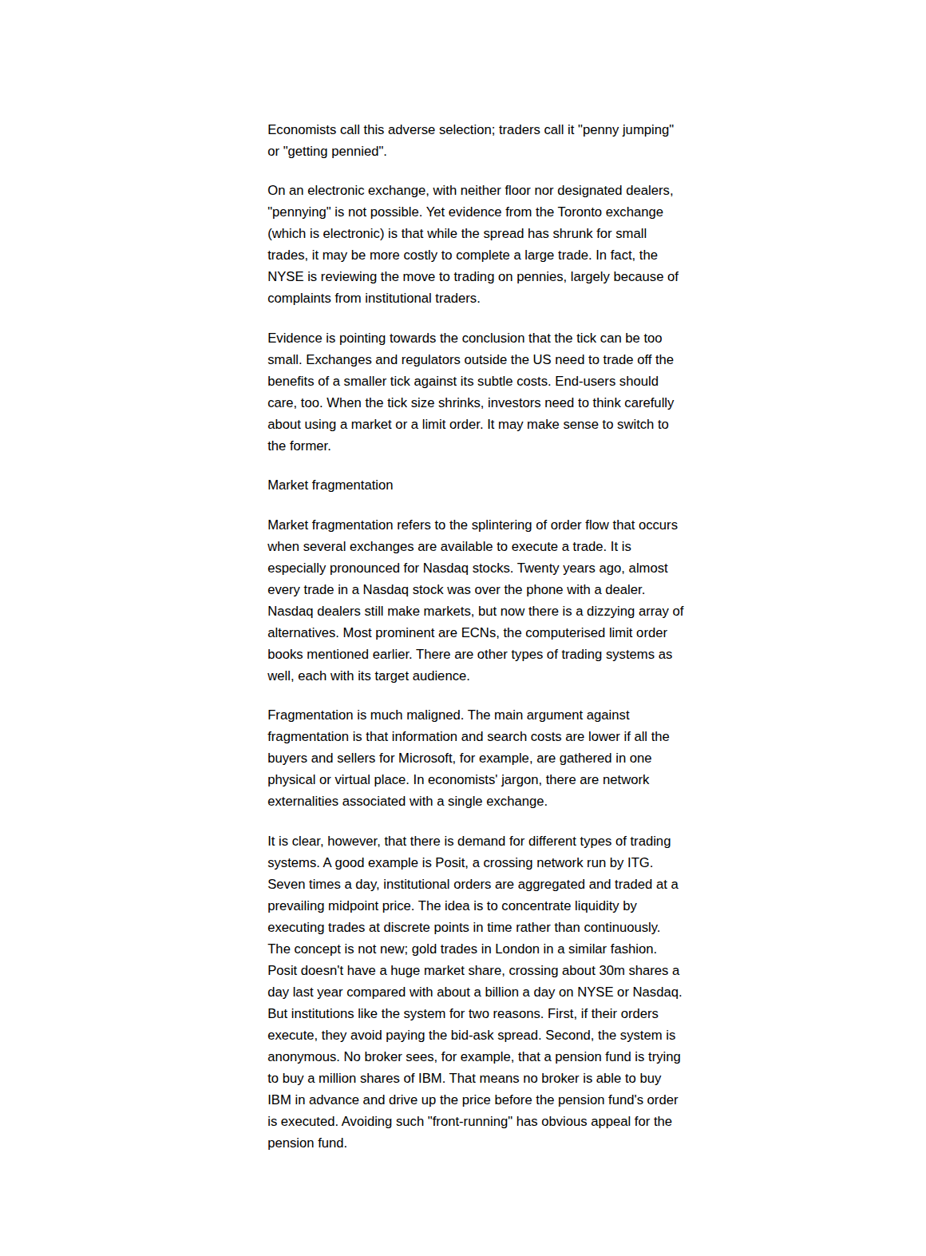Economists call this adverse selection; traders call it "penny jumping" or "getting pennied".
On an electronic exchange, with neither floor nor designated dealers, "pennying" is not possible. Yet evidence from the Toronto exchange (which is electronic) is that while the spread has shrunk for small trades, it may be more costly to complete a large trade. In fact, the NYSE is reviewing the move to trading on pennies, largely because of complaints from institutional traders.
Evidence is pointing towards the conclusion that the tick can be too small. Exchanges and regulators outside the US need to trade off the benefits of a smaller tick against its subtle costs. End-users should care, too. When the tick size shrinks, investors need to think carefully about using a market or a limit order. It may make sense to switch to the former.
Market fragmentation
Market fragmentation refers to the splintering of order flow that occurs when several exchanges are available to execute a trade. It is especially pronounced for Nasdaq stocks. Twenty years ago, almost every trade in a Nasdaq stock was over the phone with a dealer. Nasdaq dealers still make markets, but now there is a dizzying array of alternatives. Most prominent are ECNs, the computerised limit order books mentioned earlier. There are other types of trading systems as well, each with its target audience.
Fragmentation is much maligned. The main argument against fragmentation is that information and search costs are lower if all the buyers and sellers for Microsoft, for example, are gathered in one physical or virtual place. In economists' jargon, there are network externalities associated with a single exchange.
It is clear, however, that there is demand for different types of trading systems. A good example is Posit, a crossing network run by ITG. Seven times a day, institutional orders are aggregated and traded at a prevailing midpoint price. The idea is to concentrate liquidity by executing trades at discrete points in time rather than continuously. The concept is not new; gold trades in London in a similar fashion. Posit doesn't have a huge market share, crossing about 30m shares a day last year compared with about a billion a day on NYSE or Nasdaq. But institutions like the system for two reasons. First, if their orders execute, they avoid paying the bid-ask spread. Second, the system is anonymous. No broker sees, for example, that a pension fund is trying to buy a million shares of IBM. That means no broker is able to buy IBM in advance and drive up the price before the pension fund's order is executed. Avoiding such "front-running" has obvious appeal for the pension fund.